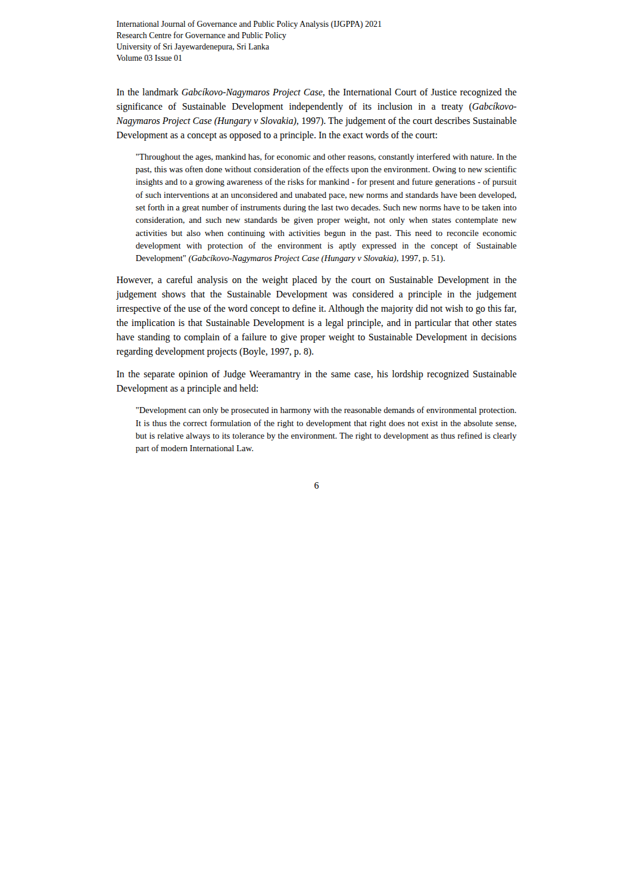International Journal of Governance and Public Policy Analysis (IJGPPA) 2021
Research Centre for Governance and Public Policy
University of Sri Jayewardenepura, Sri Lanka
Volume 03 Issue 01
In the landmark Gabcíkovo-Nagymaros Project Case, the International Court of Justice recognized the significance of Sustainable Development independently of its inclusion in a treaty (Gabcíkovo-Nagymaros Project Case (Hungary v Slovakia), 1997). The judgement of the court describes Sustainable Development as a concept as opposed to a principle. In the exact words of the court:
"Throughout the ages, mankind has, for economic and other reasons, constantly interfered with nature. In the past, this was often done without consideration of the effects upon the environment. Owing to new scientific insights and to a growing awareness of the risks for mankind - for present and future generations - of pursuit of such interventions at an unconsidered and unabated pace, new norms and standards have been developed, set forth in a great number of instruments during the last two decades. Such new norms have to be taken into consideration, and such new standards be given proper weight, not only when states contemplate new activities but also when continuing with activities begun in the past. This need to reconcile economic development with protection of the environment is aptly expressed in the concept of Sustainable Development" (Gabcíkovo-Nagymaros Project Case (Hungary v Slovakia), 1997, p. 51).
However, a careful analysis on the weight placed by the court on Sustainable Development in the judgement shows that the Sustainable Development was considered a principle in the judgement irrespective of the use of the word concept to define it. Although the majority did not wish to go this far, the implication is that Sustainable Development is a legal principle, and in particular that other states have standing to complain of a failure to give proper weight to Sustainable Development in decisions regarding development projects (Boyle, 1997, p. 8).
In the separate opinion of Judge Weeramantry in the same case, his lordship recognized Sustainable Development as a principle and held:
"Development can only be prosecuted in harmony with the reasonable demands of environmental protection. It is thus the correct formulation of the right to development that right does not exist in the absolute sense, but is relative always to its tolerance by the environment. The right to development as thus refined is clearly part of modern International Law.
6